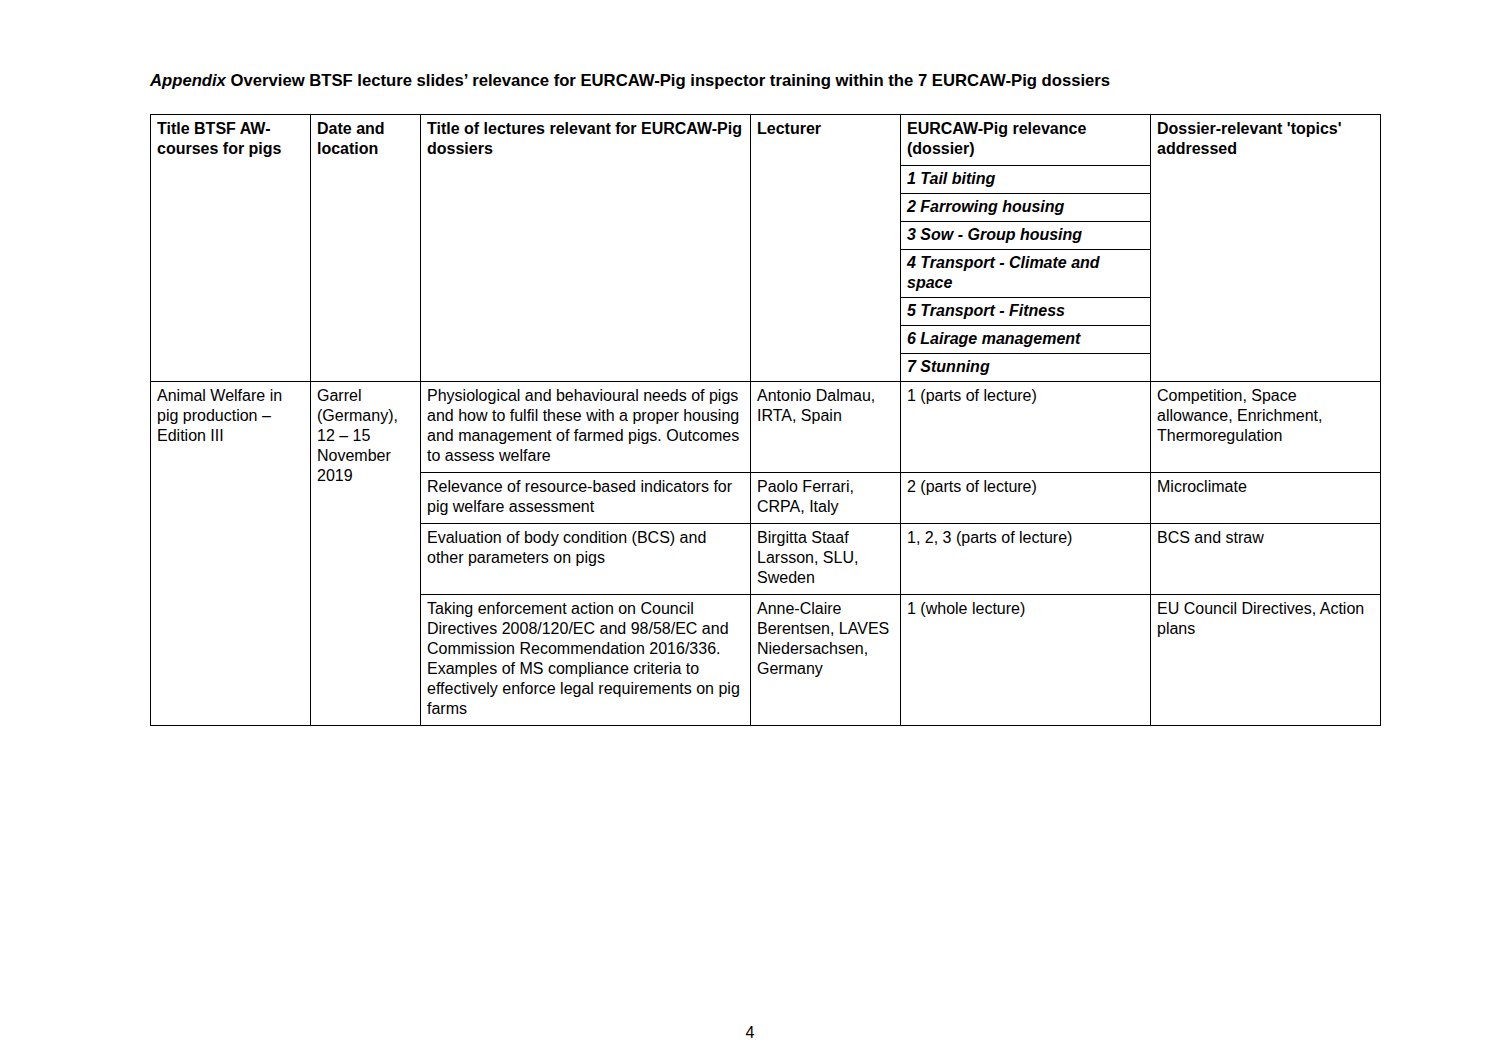Appendix Overview BTSF lecture slides’ relevance for EURCAW-Pig inspector training within the 7 EURCAW-Pig dossiers
| Title BTSF AW-courses for pigs | Date and location | Title of lectures relevant for EURCAW-Pig dossiers | Lecturer | EURCAW-Pig relevance (dossier) | Dossier-relevant 'topics' addressed |
| --- | --- | --- | --- | --- | --- |
| 1 Tail biting |
| 2 Farrowing housing |
| 3 Sow - Group housing |
| 4 Transport - Climate and space |
| 5 Transport - Fitness |
| 6 Lairage management |
| 7 Stunning |
| Animal Welfare in pig production – Edition III | Garrel (Germany), 12 – 15 November 2019 | Physiological and behavioural needs of pigs and how to fulfil these with a proper housing and management of farmed pigs. Outcomes to assess welfare | Antonio Dalmau, IRTA, Spain | 1 (parts of lecture) | Competition, Space allowance, Enrichment, Thermoregulation |
| Relevance of resource-based indicators for pig welfare assessment | Paolo Ferrari, CRPA, Italy | 2 (parts of lecture) | Microclimate |
| Evaluation of body condition (BCS) and other parameters on pigs | Birgitta Staaf Larsson, SLU, Sweden | 1, 2, 3 (parts of lecture) | BCS and straw |
| Taking enforcement action on Council Directives 2008/120/EC and 98/58/EC and Commission Recommendation 2016/336. Examples of MS compliance criteria to effectively enforce legal requirements on pig farms | Anne-Claire Berentsen, LAVES Niedersachsen, Germany | 1 (whole lecture) | EU Council Directives, Action plans |
4